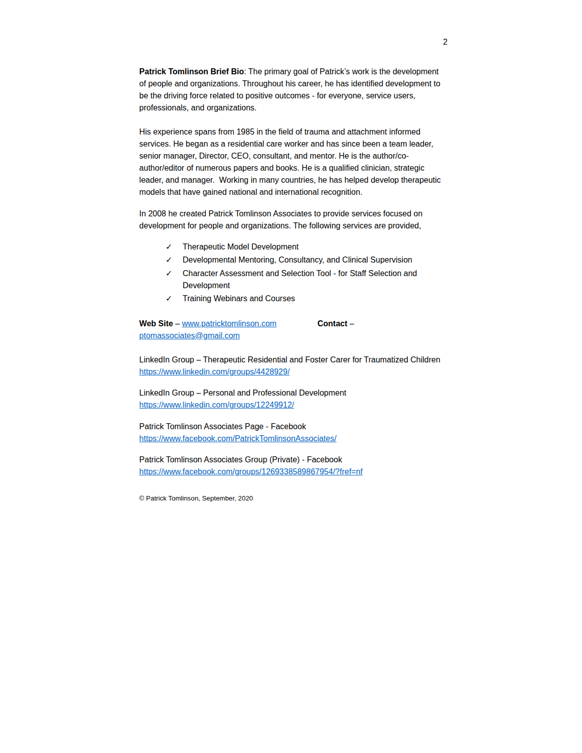2
Patrick Tomlinson Brief Bio: The primary goal of Patrick’s work is the development of people and organizations. Throughout his career, he has identified development to be the driving force related to positive outcomes - for everyone, service users, professionals, and organizations.
His experience spans from 1985 in the field of trauma and attachment informed services. He began as a residential care worker and has since been a team leader, senior manager, Director, CEO, consultant, and mentor. He is the author/co-author/editor of numerous papers and books. He is a qualified clinician, strategic leader, and manager. Working in many countries, he has helped develop therapeutic models that have gained national and international recognition.
In 2008 he created Patrick Tomlinson Associates to provide services focused on development for people and organizations. The following services are provided,
Therapeutic Model Development
Developmental Mentoring, Consultancy, and Clinical Supervision
Character Assessment and Selection Tool - for Staff Selection and Development
Training Webinars and Courses
Web Site – www.patricktomlinson.com Contact – ptomassociates@gmail.com
LinkedIn Group – Therapeutic Residential and Foster Carer for Traumatized Children https://www.linkedin.com/groups/4428929/
LinkedIn Group – Personal and Professional Development https://www.linkedin.com/groups/12249912/
Patrick Tomlinson Associates Page - Facebook https://www.facebook.com/PatrickTomlinsonAssociates/
Patrick Tomlinson Associates Group (Private) - Facebook https://www.facebook.com/groups/1269338589867954/?fref=nf
© Patrick Tomlinson, September, 2020